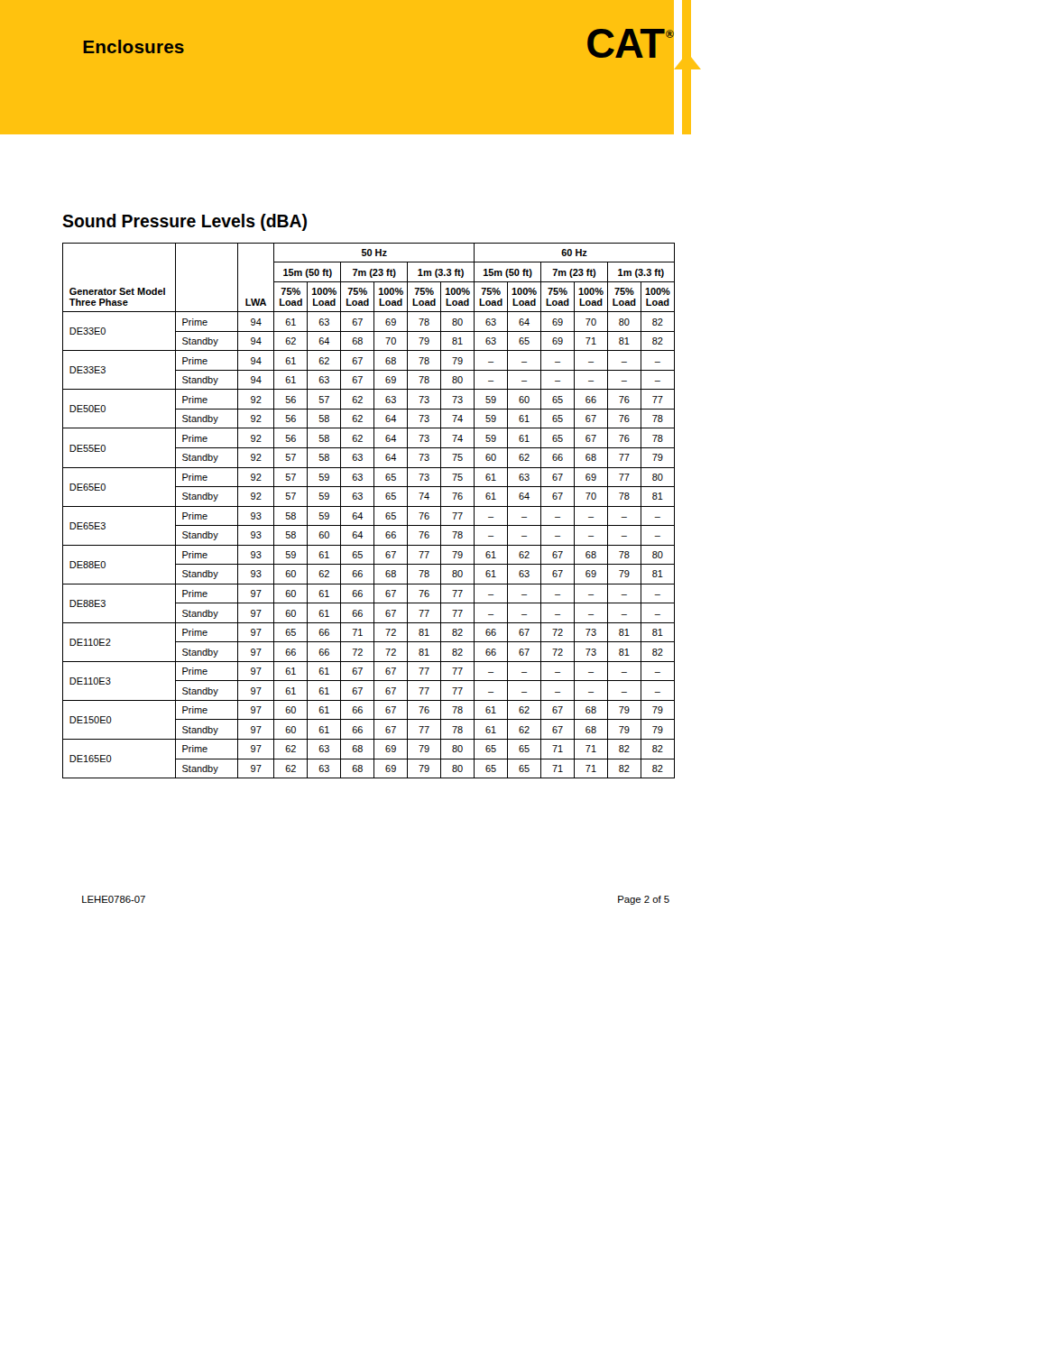Enclosures
CAT®
Sound Pressure Levels (dBA)
| Generator Set Model Three Phase | | LWA | 50 Hz | 60 Hz |
| --- | --- | --- | --- | --- |
| 15m (50 ft) | 7m (23 ft) | 1m (3.3 ft) | 15m (50 ft) | 7m (23 ft) | 1m (3.3 ft) |
| 75% Load | 100% Load | 75% Load | 100% Load | 75% Load | 100% Load | 75% Load | 100% Load | 75% Load | 100% Load | 75% Load | 100% Load |
| DE33E0 | Prime | 94 | 61 | 63 | 67 | 69 | 78 | 80 | 63 | 64 | 69 | 70 | 80 | 82 |
| Standby | 94 | 62 | 64 | 68 | 70 | 79 | 81 | 63 | 65 | 69 | 71 | 81 | 82 |
| DE33E3 | Prime | 94 | 61 | 62 | 67 | 68 | 78 | 79 | – | – | – | – | – | – |
| Standby | 94 | 61 | 63 | 67 | 69 | 78 | 80 | – | – | – | – | – | – |
| DE50E0 | Prime | 92 | 56 | 57 | 62 | 63 | 73 | 73 | 59 | 60 | 65 | 66 | 76 | 77 |
| Standby | 92 | 56 | 58 | 62 | 64 | 73 | 74 | 59 | 61 | 65 | 67 | 76 | 78 |
| DE55E0 | Prime | 92 | 56 | 58 | 62 | 64 | 73 | 74 | 59 | 61 | 65 | 67 | 76 | 78 |
| Standby | 92 | 57 | 58 | 63 | 64 | 73 | 75 | 60 | 62 | 66 | 68 | 77 | 79 |
| DE65E0 | Prime | 92 | 57 | 59 | 63 | 65 | 73 | 75 | 61 | 63 | 67 | 69 | 77 | 80 |
| Standby | 92 | 57 | 59 | 63 | 65 | 74 | 76 | 61 | 64 | 67 | 70 | 78 | 81 |
| DE65E3 | Prime | 93 | 58 | 59 | 64 | 65 | 76 | 77 | – | – | – | – | – | – |
| Standby | 93 | 58 | 60 | 64 | 66 | 76 | 78 | – | – | – | – | – | – |
| DE88E0 | Prime | 93 | 59 | 61 | 65 | 67 | 77 | 79 | 61 | 62 | 67 | 68 | 78 | 80 |
| Standby | 93 | 60 | 62 | 66 | 68 | 78 | 80 | 61 | 63 | 67 | 69 | 79 | 81 |
| DE88E3 | Prime | 97 | 60 | 61 | 66 | 67 | 76 | 77 | – | – | – | – | – | – |
| Standby | 97 | 60 | 61 | 66 | 67 | 77 | 77 | – | – | – | – | – | – |
| DE110E2 | Prime | 97 | 65 | 66 | 71 | 72 | 81 | 82 | 66 | 67 | 72 | 73 | 81 | 81 |
| Standby | 97 | 66 | 66 | 72 | 72 | 81 | 82 | 66 | 67 | 72 | 73 | 81 | 82 |
| DE110E3 | Prime | 97 | 61 | 61 | 67 | 67 | 77 | 77 | – | – | – | – | – | – |
| Standby | 97 | 61 | 61 | 67 | 67 | 77 | 77 | – | – | – | – | – | – |
| DE150E0 | Prime | 97 | 60 | 61 | 66 | 67 | 76 | 78 | 61 | 62 | 67 | 68 | 79 | 79 |
| Standby | 97 | 60 | 61 | 66 | 67 | 77 | 78 | 61 | 62 | 67 | 68 | 79 | 79 |
| DE165E0 | Prime | 97 | 62 | 63 | 68 | 69 | 79 | 80 | 65 | 65 | 71 | 71 | 82 | 82 |
| Standby | 97 | 62 | 63 | 68 | 69 | 79 | 80 | 65 | 65 | 71 | 71 | 82 | 82 |
LEHE0786-07
Page 2 of 5